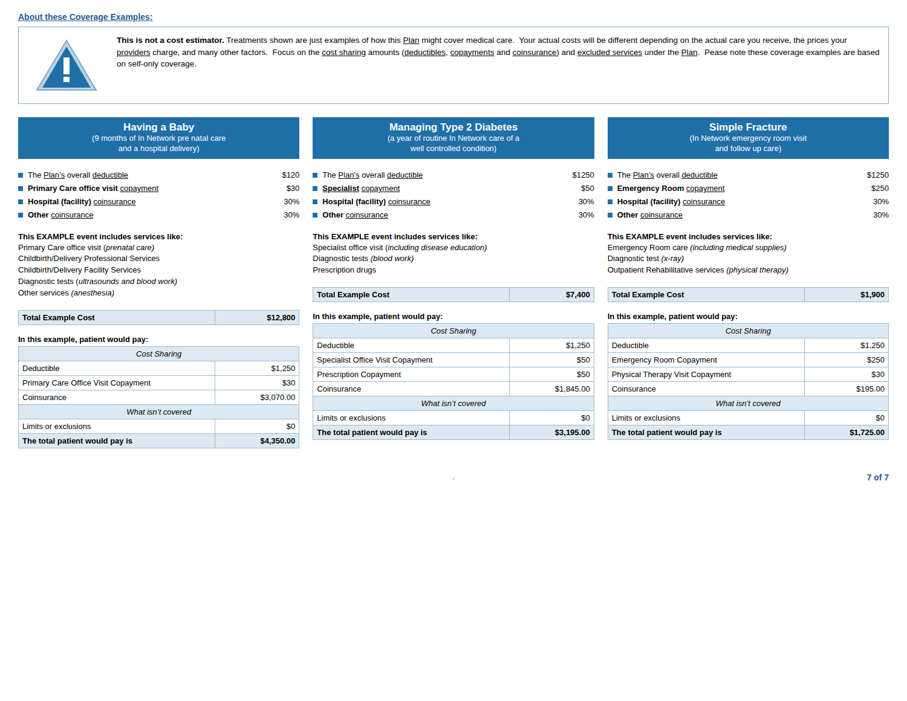About these Coverage Examples:
This is not a cost estimator. Treatments shown are just examples of how this Plan might cover medical care. Your actual costs will be different depending on the actual care you receive, the prices your providers charge, and many other factors. Focus on the cost sharing amounts (deductibles, copayments and coinsurance) and excluded services under the Plan. Pease note these coverage examples are based on self-only coverage.
Having a Baby
(9 months of In Network pre natal care
and a hospital delivery)
The Plan’s overall deductible$120
Primary Care office visit copayment$30
Hospital (facility) coinsurance 30%
Other coinsurance 30%
This EXAMPLE event includes services like:
Primary Care office visit (prenatal care)
Childbirth/Delivery Professional Services
Childbirth/Delivery Facility Services
Diagnostic tests (ultrasounds and blood work)
Other services (anesthesia)
| Total Example Cost | $12,800 |
In this example, patient would pay:
| Cost Sharing |
| Deductible | $1,250 |
| Primary Care Office Visit Copayment | $30 |
| Coinsurance | $3,070.00 |
| What isn’t covered |
| Limits or exclusions | $0 |
| The total patient would pay is | $4,350.00 |
Managing Type 2 Diabetes
(a year of routine In Network care of a
well controlled condition)
The Plan’s overall deductible$1250
Specialist copayment$50
Hospital (facility) coinsurance 30%
Other coinsurance 30%
This EXAMPLE event includes services like:
Specialist office visit (including disease education)
Diagnostic tests (blood work)
Prescription drugs
| Total Example Cost | $7,400 |
In this example, patient would pay:
| Cost Sharing |
| Deductible | $1,250 |
| Specialist Office Visit Copayment | $50 |
| Prescription Copayment | $50 |
| Coinsurance | $1,845.00 |
| What isn’t covered |
| Limits or exclusions | $0 |
| The total patient would pay is | $3,195.00 |
Simple Fracture
(In Network emergency room visit
and follow up care)
The Plan’s overall deductible$1250
Emergency Room copayment$250
Hospital (facility) coinsurance 30%
Other coinsurance 30%
This EXAMPLE event includes services like:
Emergency Room care (including medical supplies)
Diagnostic test (x-ray)
Outpatient Rehabilitative services (physical therapy)
| Total Example Cost | $1,900 |
In this example, patient would pay:
| Cost Sharing |
| Deductible | $1,250 |
| Emergency Room Copayment | $250 |
| Physical Therapy Visit Copayment | $30 |
| Coinsurance | $195.00 |
| What isn’t covered |
| Limits or exclusions | $0 |
| The total patient would pay is | $1,725.00 |
.
7 of 7